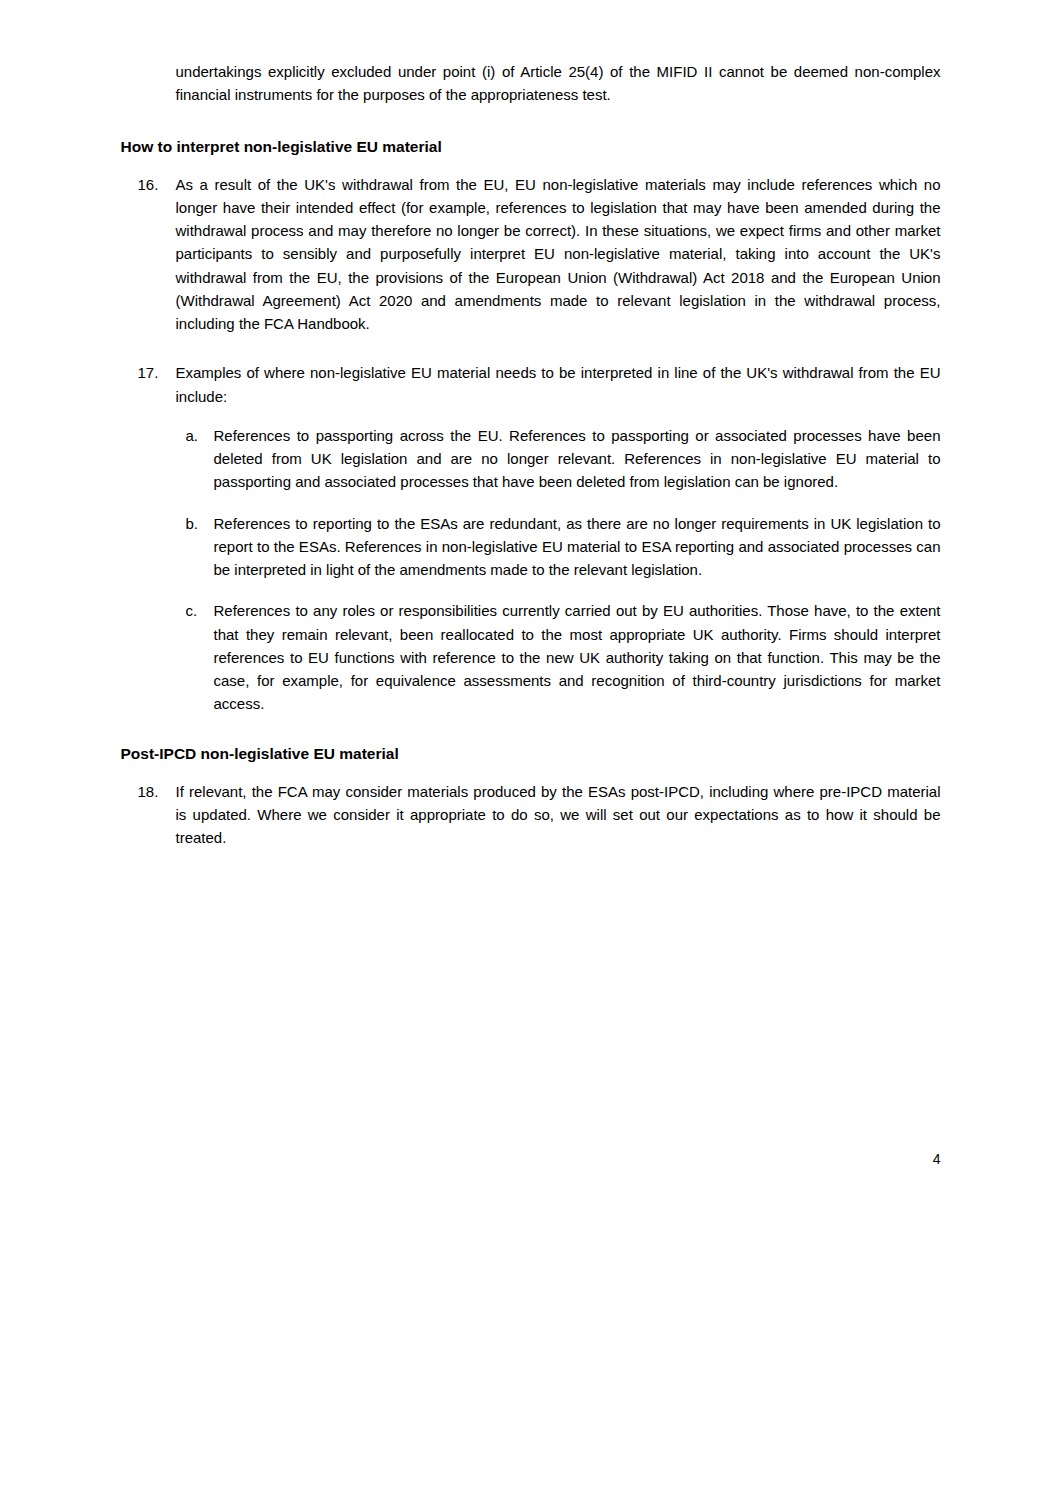undertakings explicitly excluded under point (i) of Article 25(4) of the MIFID II cannot be deemed non-complex financial instruments for the purposes of the appropriateness test.
How to interpret non-legislative EU material
As a result of the UK's withdrawal from the EU, EU non-legislative materials may include references which no longer have their intended effect (for example, references to legislation that may have been amended during the withdrawal process and may therefore no longer be correct). In these situations, we expect firms and other market participants to sensibly and purposefully interpret EU non-legislative material, taking into account the UK's withdrawal from the EU, the provisions of the European Union (Withdrawal) Act 2018 and the European Union (Withdrawal Agreement) Act 2020 and amendments made to relevant legislation in the withdrawal process, including the FCA Handbook.
Examples of where non-legislative EU material needs to be interpreted in line of the UK's withdrawal from the EU include:
References to passporting across the EU. References to passporting or associated processes have been deleted from UK legislation and are no longer relevant. References in non-legislative EU material to passporting and associated processes that have been deleted from legislation can be ignored.
References to reporting to the ESAs are redundant, as there are no longer requirements in UK legislation to report to the ESAs. References in non-legislative EU material to ESA reporting and associated processes can be interpreted in light of the amendments made to the relevant legislation.
References to any roles or responsibilities currently carried out by EU authorities. Those have, to the extent that they remain relevant, been reallocated to the most appropriate UK authority. Firms should interpret references to EU functions with reference to the new UK authority taking on that function. This may be the case, for example, for equivalence assessments and recognition of third-country jurisdictions for market access.
Post-IPCD non-legislative EU material
If relevant, the FCA may consider materials produced by the ESAs post-IPCD, including where pre-IPCD material is updated. Where we consider it appropriate to do so, we will set out our expectations as to how it should be treated.
4